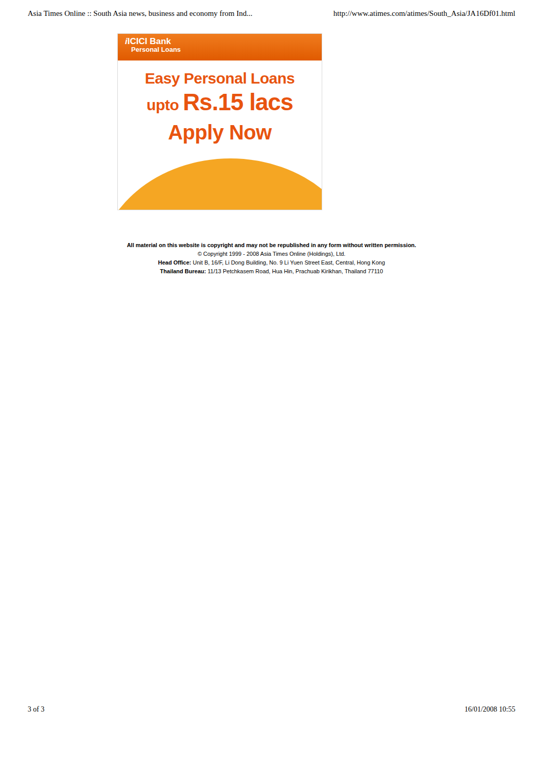Asia Times Online :: South Asia news, business and economy from Ind...
http://www.atimes.com/atimes/South_Asia/JA16Df01.html
iICICI Bank Personal Loans
Easy Personal Loans
upto Rs.15 lacs
Apply Now
All material on this website is copyright and may not be republished in any form without written permission.
© Copyright 1999 - 2008 Asia Times Online (Holdings), Ltd.
Head Office: Unit B, 16/F, Li Dong Building, No. 9 Li Yuen Street East, Central, Hong Kong
Thailand Bureau: 11/13 Petchkasem Road, Hua Hin, Prachuab Kirikhan, Thailand 77110
3 of 3
16/01/2008 10:55